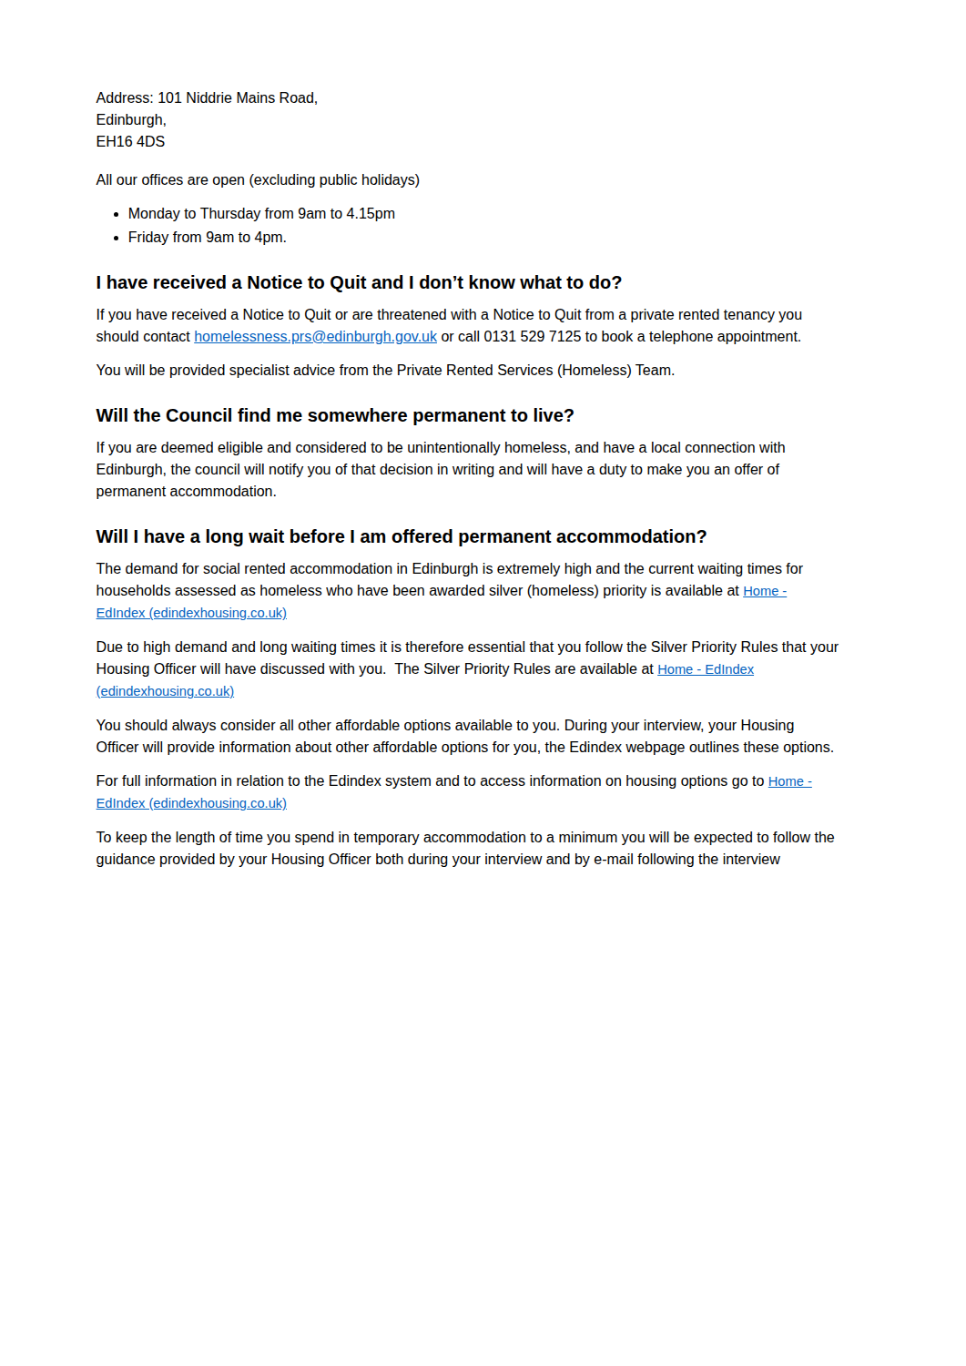Address: 101 Niddrie Mains Road,
Edinburgh,
EH16 4DS
All our offices are open (excluding public holidays)
Monday to Thursday from 9am to 4.15pm
Friday from 9am to 4pm.
I have received a Notice to Quit and I don’t know what to do?
If you have received a Notice to Quit or are threatened with a Notice to Quit from a private rented tenancy you should contact homelessness.prs@edinburgh.gov.uk or call 0131 529 7125 to book a telephone appointment.
You will be provided specialist advice from the Private Rented Services (Homeless) Team.
Will the Council find me somewhere permanent to live?
If you are deemed eligible and considered to be unintentionally homeless, and have a local connection with Edinburgh, the council will notify you of that decision in writing and will have a duty to make you an offer of permanent accommodation.
Will I have a long wait before I am offered permanent accommodation?
The demand for social rented accommodation in Edinburgh is extremely high and the current waiting times for households assessed as homeless who have been awarded silver (homeless) priority is available at Home - EdIndex (edindexhousing.co.uk)
Due to high demand and long waiting times it is therefore essential that you follow the Silver Priority Rules that your Housing Officer will have discussed with you. The Silver Priority Rules are available at Home - EdIndex (edindexhousing.co.uk)
You should always consider all other affordable options available to you. During your interview, your Housing Officer will provide information about other affordable options for you, the Edindex webpage outlines these options.
For full information in relation to the Edindex system and to access information on housing options go to Home - EdIndex (edindexhousing.co.uk)
To keep the length of time you spend in temporary accommodation to a minimum you will be expected to follow the guidance provided by your Housing Officer both during your interview and by e-mail following the interview